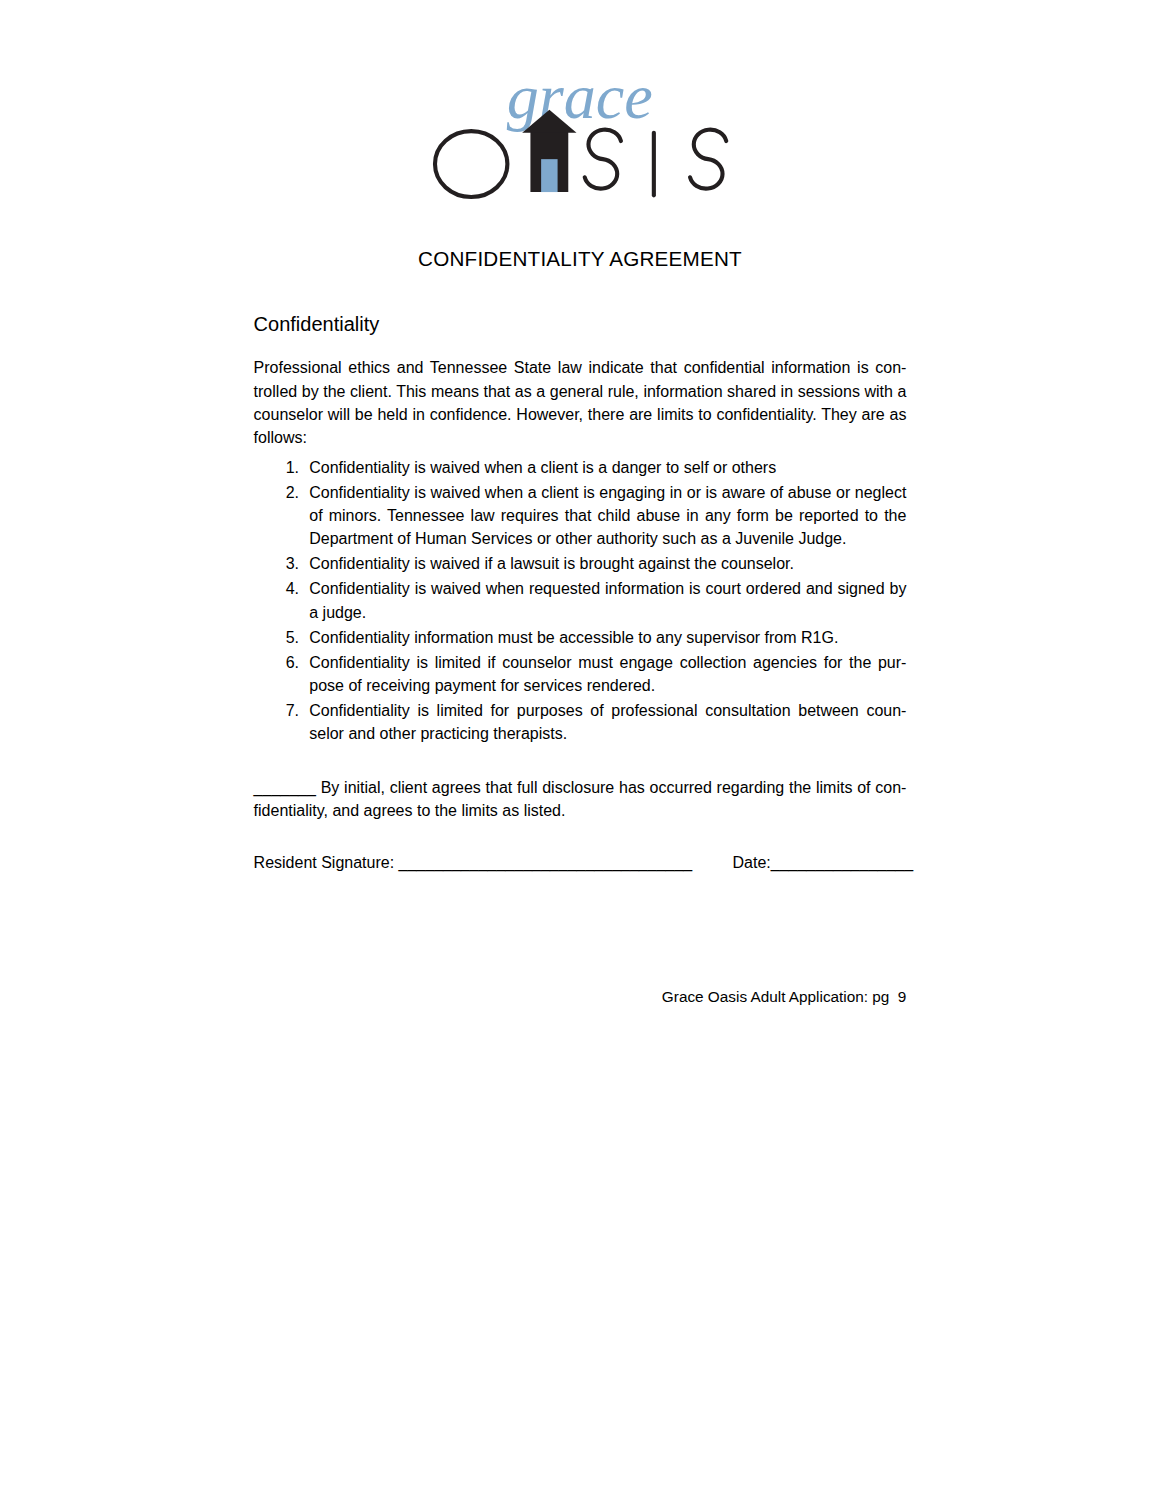grace
CONFIDENTIALITY AGREEMENT
Confidentiality
Professional ethics and Tennessee State law indicate that confidential information is controlled by the client. This means that as a general rule, information shared in sessions with a counselor will be held in confidence. However, there are limits to confidentiality. They are as follows:
Confidentiality is waived when a client is a danger to self or others
Confidentiality is waived when a client is engaging in or is aware of abuse or neglect of minors. Tennessee law requires that child abuse in any form be reported to the Department of Human Services or other authority such as a Juvenile Judge.
Confidentiality is waived if a lawsuit is brought against the counselor.
Confidentiality is waived when requested information is court ordered and signed by a judge.
Confidentiality information must be accessible to any supervisor from R1G.
Confidentiality is limited if counselor must engage collection agencies for the purpose of receiving payment for services rendered.
Confidentiality is limited for purposes of professional consultation between counselor and other practicing therapists.
_______ By initial, client agrees that full disclosure has occurred regarding the limits of confidentiality, and agrees to the limits as listed.
Resident Signature: _________________________________ Date:________________
Grace Oasis Adult Application: pg 9